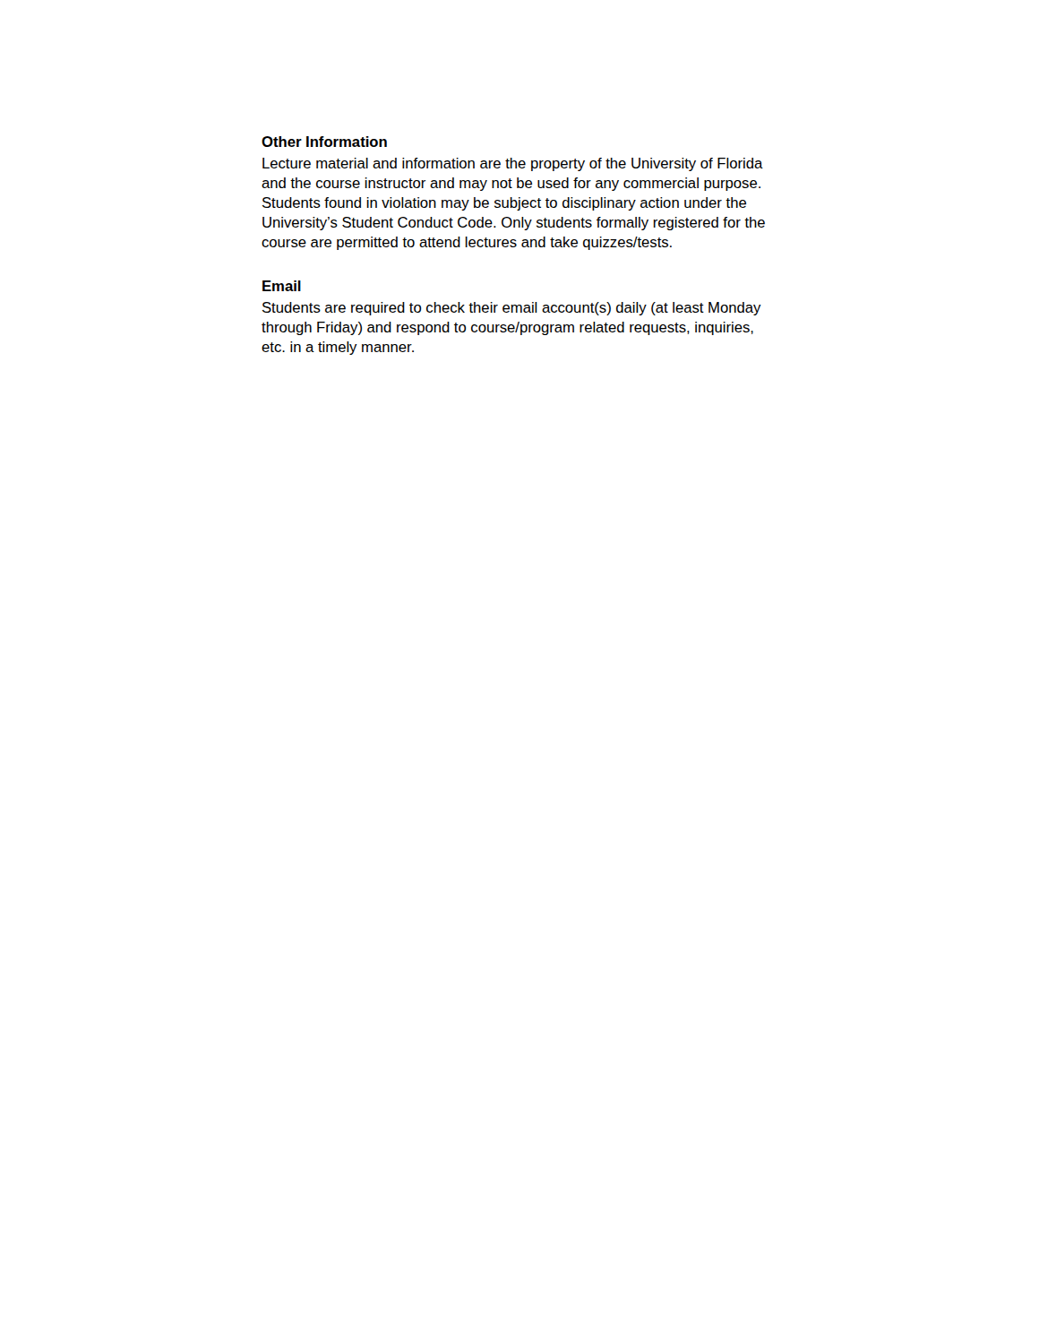Other Information
Lecture material and information are the property of the University of Florida and the course instructor and may not be used for any commercial purpose. Students found in violation may be subject to disciplinary action under the University’s Student Conduct Code. Only students formally registered for the course are permitted to attend lectures and take quizzes/tests.
Email
Students are required to check their email account(s) daily (at least Monday through Friday) and respond to course/program related requests, inquiries, etc. in a timely manner.